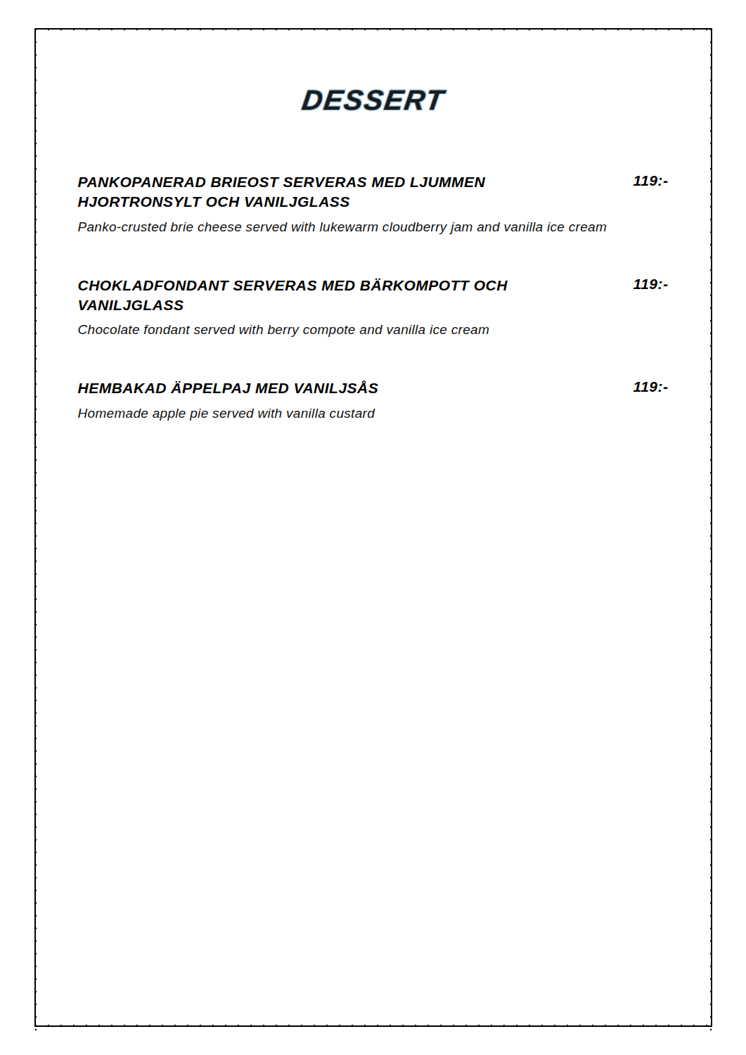DESSERT
Pankopanerad brieost serveras med ljummen hjortronsylt och vaniljglass
119:-
Panko-crusted brie cheese served with lukewarm cloudberry jam and vanilla ice cream
Chokladfondant serveras med bärkompott och vaniljglass
119:-
Chocolate fondant served with berry compote and vanilla ice cream
Hembakad äppelpaj med vaniljsås
119:-
Homemade apple pie served with vanilla custard